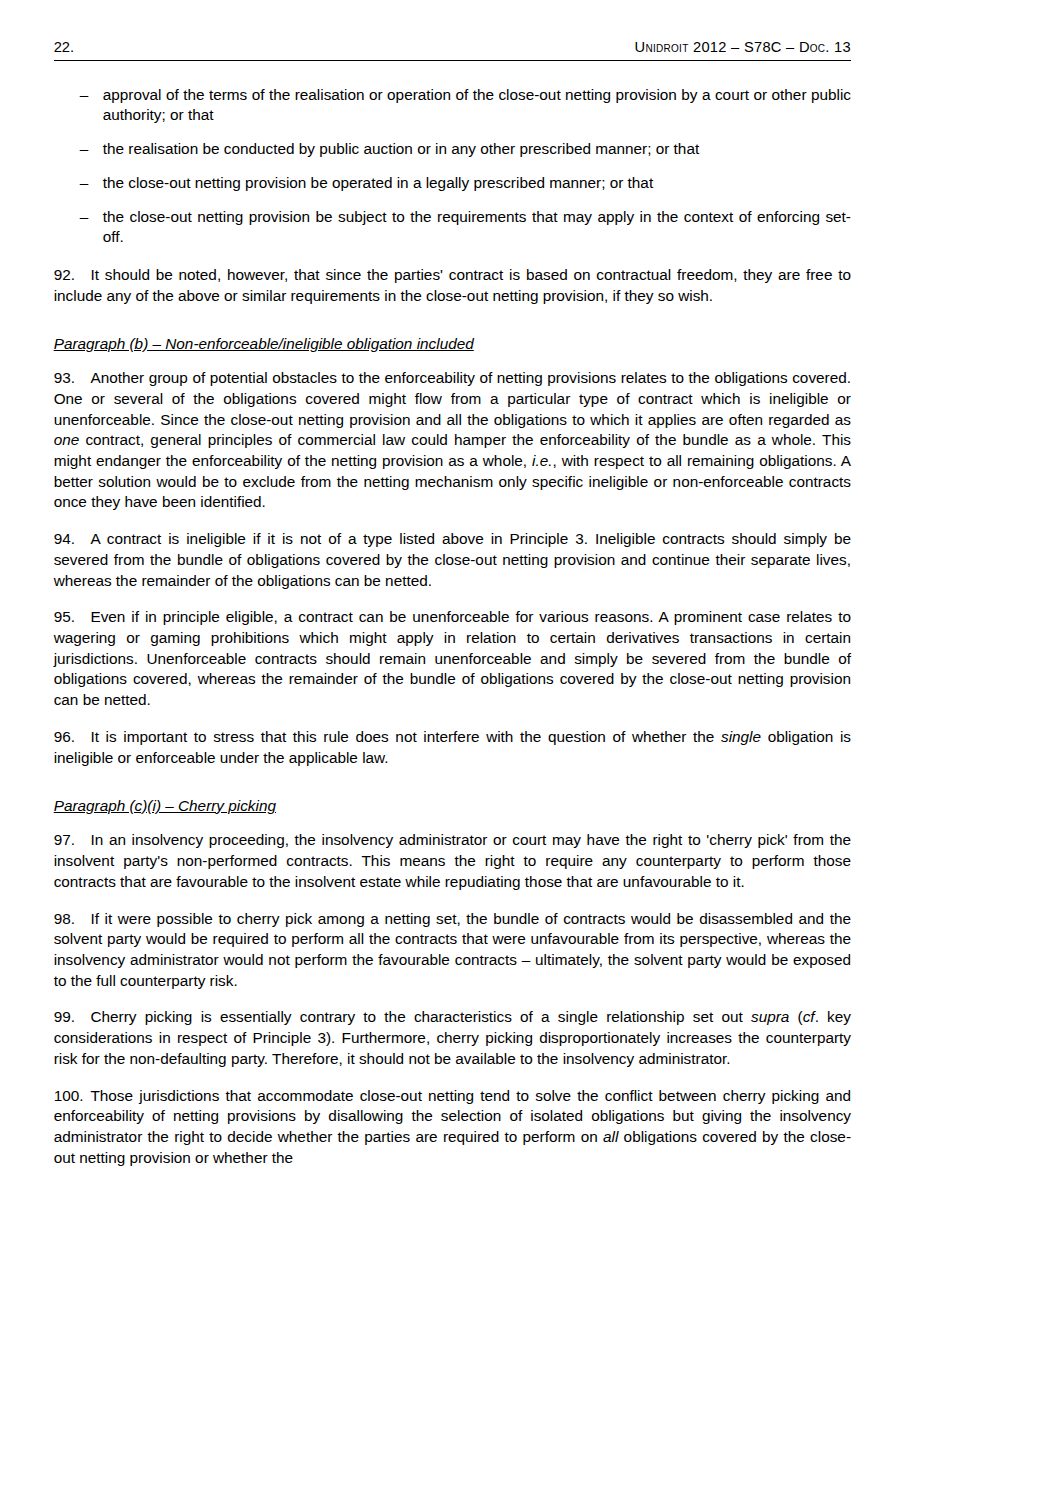22. Unidroit 2012 – S78C – Doc. 13
approval of the terms of the realisation or operation of the close-out netting provision by a court or other public authority; or that
the realisation be conducted by public auction or in any other prescribed manner; or that
the close-out netting provision be operated in a legally prescribed manner; or that
the close-out netting provision be subject to the requirements that may apply in the context of enforcing set-off.
92. It should be noted, however, that since the parties' contract is based on contractual freedom, they are free to include any of the above or similar requirements in the close-out netting provision, if they so wish.
Paragraph (b) – Non-enforceable/ineligible obligation included
93. Another group of potential obstacles to the enforceability of netting provisions relates to the obligations covered. One or several of the obligations covered might flow from a particular type of contract which is ineligible or unenforceable. Since the close-out netting provision and all the obligations to which it applies are often regarded as one contract, general principles of commercial law could hamper the enforceability of the bundle as a whole. This might endanger the enforceability of the netting provision as a whole, i.e., with respect to all remaining obligations. A better solution would be to exclude from the netting mechanism only specific ineligible or non-enforceable contracts once they have been identified.
94. A contract is ineligible if it is not of a type listed above in Principle 3. Ineligible contracts should simply be severed from the bundle of obligations covered by the close-out netting provision and continue their separate lives, whereas the remainder of the obligations can be netted.
95. Even if in principle eligible, a contract can be unenforceable for various reasons. A prominent case relates to wagering or gaming prohibitions which might apply in relation to certain derivatives transactions in certain jurisdictions. Unenforceable contracts should remain unenforceable and simply be severed from the bundle of obligations covered, whereas the remainder of the bundle of obligations covered by the close-out netting provision can be netted.
96. It is important to stress that this rule does not interfere with the question of whether the single obligation is ineligible or enforceable under the applicable law.
Paragraph (c)(i) – Cherry picking
97. In an insolvency proceeding, the insolvency administrator or court may have the right to 'cherry pick' from the insolvent party's non-performed contracts. This means the right to require any counterparty to perform those contracts that are favourable to the insolvent estate while repudiating those that are unfavourable to it.
98. If it were possible to cherry pick among a netting set, the bundle of contracts would be disassembled and the solvent party would be required to perform all the contracts that were unfavourable from its perspective, whereas the insolvency administrator would not perform the favourable contracts – ultimately, the solvent party would be exposed to the full counterparty risk.
99. Cherry picking is essentially contrary to the characteristics of a single relationship set out supra (cf. key considerations in respect of Principle 3). Furthermore, cherry picking disproportionately increases the counterparty risk for the non-defaulting party. Therefore, it should not be available to the insolvency administrator.
100. Those jurisdictions that accommodate close-out netting tend to solve the conflict between cherry picking and enforceability of netting provisions by disallowing the selection of isolated obligations but giving the insolvency administrator the right to decide whether the parties are required to perform on all obligations covered by the close-out netting provision or whether the